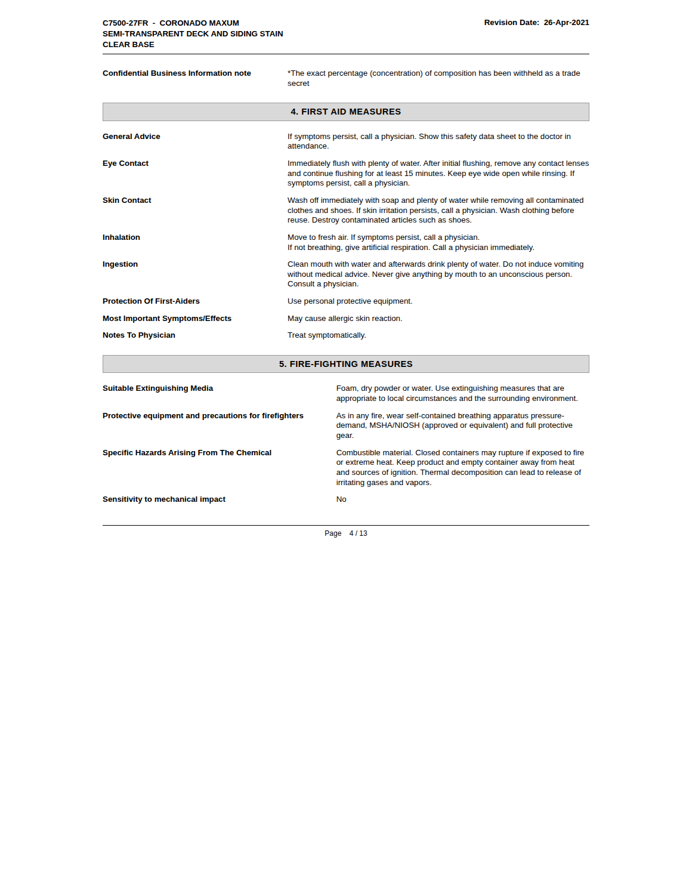C7500-27FR - CORONADO MAXUM
SEMI-TRANSPARENT DECK AND SIDING STAIN
CLEAR BASE
Revision Date: 26-Apr-2021
| Confidential Business Information note | *The exact percentage (concentration) of composition has been withheld as a trade secret |
4. FIRST AID MEASURES
| General Advice | If symptoms persist, call a physician. Show this safety data sheet to the doctor in attendance. |
| Eye Contact | Immediately flush with plenty of water. After initial flushing, remove any contact lenses and continue flushing for at least 15 minutes. Keep eye wide open while rinsing. If symptoms persist, call a physician. |
| Skin Contact | Wash off immediately with soap and plenty of water while removing all contaminated clothes and shoes. If skin irritation persists, call a physician. Wash clothing before reuse. Destroy contaminated articles such as shoes. |
| Inhalation | Move to fresh air. If symptoms persist, call a physician. If not breathing, give artificial respiration. Call a physician immediately. |
| Ingestion | Clean mouth with water and afterwards drink plenty of water. Do not induce vomiting without medical advice. Never give anything by mouth to an unconscious person. Consult a physician. |
| Protection Of First-Aiders | Use personal protective equipment. |
| Most Important Symptoms/Effects | May cause allergic skin reaction. |
| Notes To Physician | Treat symptomatically. |
5. FIRE-FIGHTING MEASURES
| Suitable Extinguishing Media | Foam, dry powder or water. Use extinguishing measures that are appropriate to local circumstances and the surrounding environment. |
| Protective equipment and precautions for firefighters | As in any fire, wear self-contained breathing apparatus pressure-demand, MSHA/NIOSH (approved or equivalent) and full protective gear. |
| Specific Hazards Arising From The Chemical | Combustible material. Closed containers may rupture if exposed to fire or extreme heat. Keep product and empty container away from heat and sources of ignition. Thermal decomposition can lead to release of irritating gases and vapors. |
| Sensitivity to mechanical impact | No |
Page 4 / 13